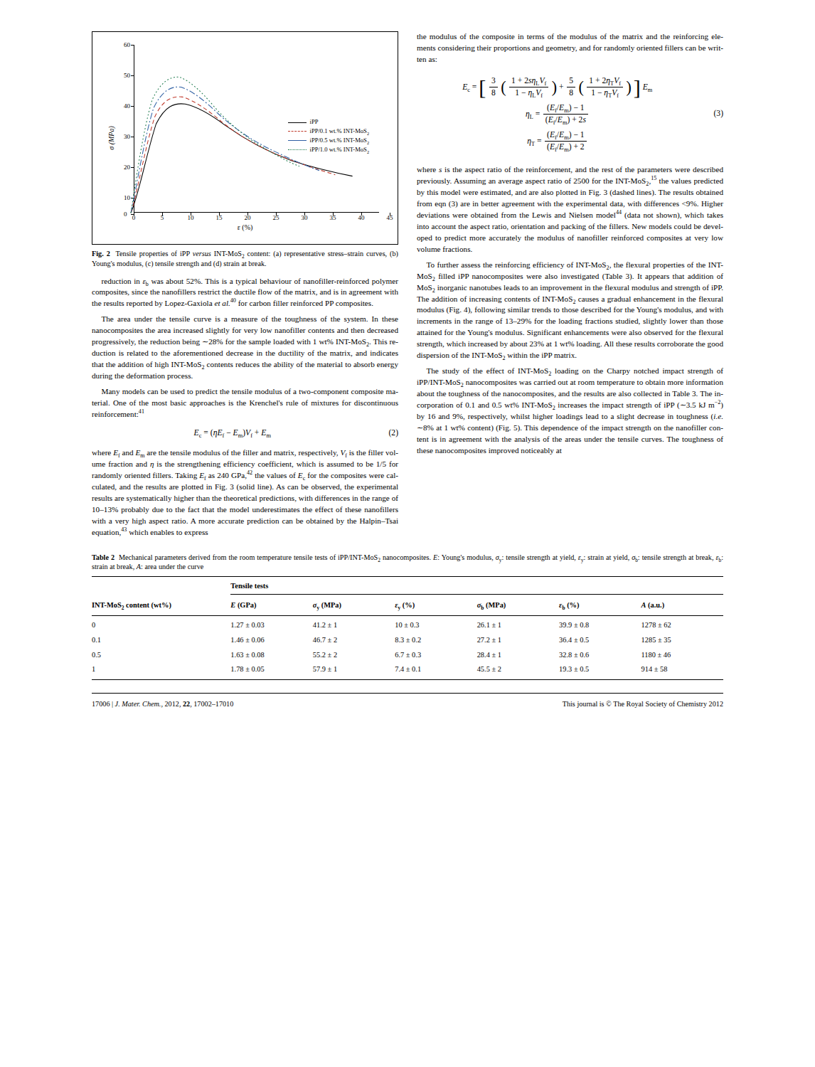σ (MPa)
ε (%)
60
50
40
30
20
10
0
0
5
10
15
20
25
30
35
40
45
iPP
iPP/0.1 wt.% INT-MoS2
iPP/0.5 wt.% INT-MoS2
iPP/1.0 wt.% INT-MoS2
Fig. 2 Tensile properties of iPP versus INT-MoS2 content: (a) representative stress–strain curves, (b) Young's modulus, (c) tensile strength and (d) strain at break.
reduction in εb was about 52%. This is a typical behaviour of nanofiller-reinforced polymer composites, since the nanofillers restrict the ductile flow of the matrix, and is in agreement with the results reported by Lopez-Gaxiola et al.40 for carbon filler reinforced PP composites.
The area under the tensile curve is a measure of the toughness of the system. In these nanocomposites the area increased slightly for very low nanofiller contents and then decreased progressively, the reduction being ∼28% for the sample loaded with 1 wt% INT-MoS2. This reduction is related to the aforementioned decrease in the ductility of the matrix, and indicates that the addition of high INT-MoS2 contents reduces the ability of the material to absorb energy during the deformation process.
Many models can be used to predict the tensile modulus of a two-component composite material. One of the most basic approaches is the Krenchel's rule of mixtures for discontinuous reinforcement:41
Ec = (ηEf − Em)Vf + Em
(2)
where Ef and Em are the tensile modulus of the filler and matrix, respectively, Vf is the filler volume fraction and η is the strengthening efficiency coefficient, which is assumed to be 1/5 for randomly oriented fillers. Taking Ef as 240 GPa,42 the values of Ec for the composites were calculated, and the results are plotted in Fig. 3 (solid line). As can be observed, the experimental results are systematically higher than the theoretical predictions, with differences in the range of 10–13% probably due to the fact that the model underestimates the effect of these nanofillers with a very high aspect ratio. A more accurate prediction can be obtained by the Halpin–Tsai equation,43 which enables to express
the modulus of the composite in terms of the modulus of the matrix and the reinforcing elements considering their proportions and geometry, and for randomly oriented fillers can be written as:
Ec = [ 38 ( 1 + 2sηLVf 1 − ηLVf ) + 58 ( 1 + 2ηTVf 1 − ηTVf ) ] Em ηL = (Ef/Em) − 1 (Ef/Em) + 2s ηT = (Ef/Em) − 1 (Ef/Em) + 2
(3)
where s is the aspect ratio of the reinforcement, and the rest of the parameters were described previously. Assuming an average aspect ratio of 2500 for the INT-MoS2,15 the values predicted by this model were estimated, and are also plotted in Fig. 3 (dashed lines). The results obtained from eqn (3) are in better agreement with the experimental data, with differences <9%. Higher deviations were obtained from the Lewis and Nielsen model44 (data not shown), which takes into account the aspect ratio, orientation and packing of the fillers. New models could be developed to predict more accurately the modulus of nanofiller reinforced composites at very low volume fractions.
To further assess the reinforcing efficiency of INT-MoS2, the flexural properties of the INT-MoS2 filled iPP nanocomposites were also investigated (Table 3). It appears that addition of MoS2 inorganic nanotubes leads to an improvement in the flexural modulus and strength of iPP. The addition of increasing contents of INT-MoS2 causes a gradual enhancement in the flexural modulus (Fig. 4), following similar trends to those described for the Young's modulus, and with increments in the range of 13–29% for the loading fractions studied, slightly lower than those attained for the Young's modulus. Significant enhancements were also observed for the flexural strength, which increased by about 23% at 1 wt% loading. All these results corroborate the good dispersion of the INT-MoS2 within the iPP matrix.
The study of the effect of INT-MoS2 loading on the Charpy notched impact strength of iPP/INT-MoS2 nanocomposites was carried out at room temperature to obtain more information about the toughness of the nanocomposites, and the results are also collected in Table 3. The incorporation of 0.1 and 0.5 wt% INT-MoS2 increases the impact strength of iPP (∼3.5 kJ m−2) by 16 and 9%, respectively, whilst higher loadings lead to a slight decrease in toughness (i.e. ∼8% at 1 wt% content) (Fig. 5). This dependence of the impact strength on the nanofiller content is in agreement with the analysis of the areas under the tensile curves. The toughness of these nanocomposites improved noticeably at
Table 2 Mechanical parameters derived from the room temperature tensile tests of iPP/INT-MoS2 nanocomposites. E: Young's modulus, σy: tensile strength at yield, εy: strain at yield, σb: tensile strength at break, εb: strain at break, A: area under the curve
| | Tensile tests |
| --- | --- |
| INT-MoS 2 content (wt%) | E (GPa) | σ y (MPa) | ε y (%) | σ b (MPa) | ε b (%) | A (a.u.) |
| 0 | 1.27 ± 0.03 | 41.2 ± 1 | 10 ± 0.3 | 26.1 ± 1 | 39.9 ± 0.8 | 1278 ± 62 |
| 0.1 | 1.46 ± 0.06 | 46.7 ± 2 | 8.3 ± 0.2 | 27.2 ± 1 | 36.4 ± 0.5 | 1285 ± 35 |
| 0.5 | 1.63 ± 0.08 | 55.2 ± 2 | 6.7 ± 0.3 | 28.4 ± 1 | 32.8 ± 0.6 | 1180 ± 46 |
| 1 | 1.78 ± 0.05 | 57.9 ± 1 | 7.4 ± 0.1 | 45.5 ± 2 | 19.3 ± 0.5 | 914 ± 58 |
17006 | J. Mater. Chem., 2012, 22, 17002–17010
This journal is © The Royal Society of Chemistry 2012